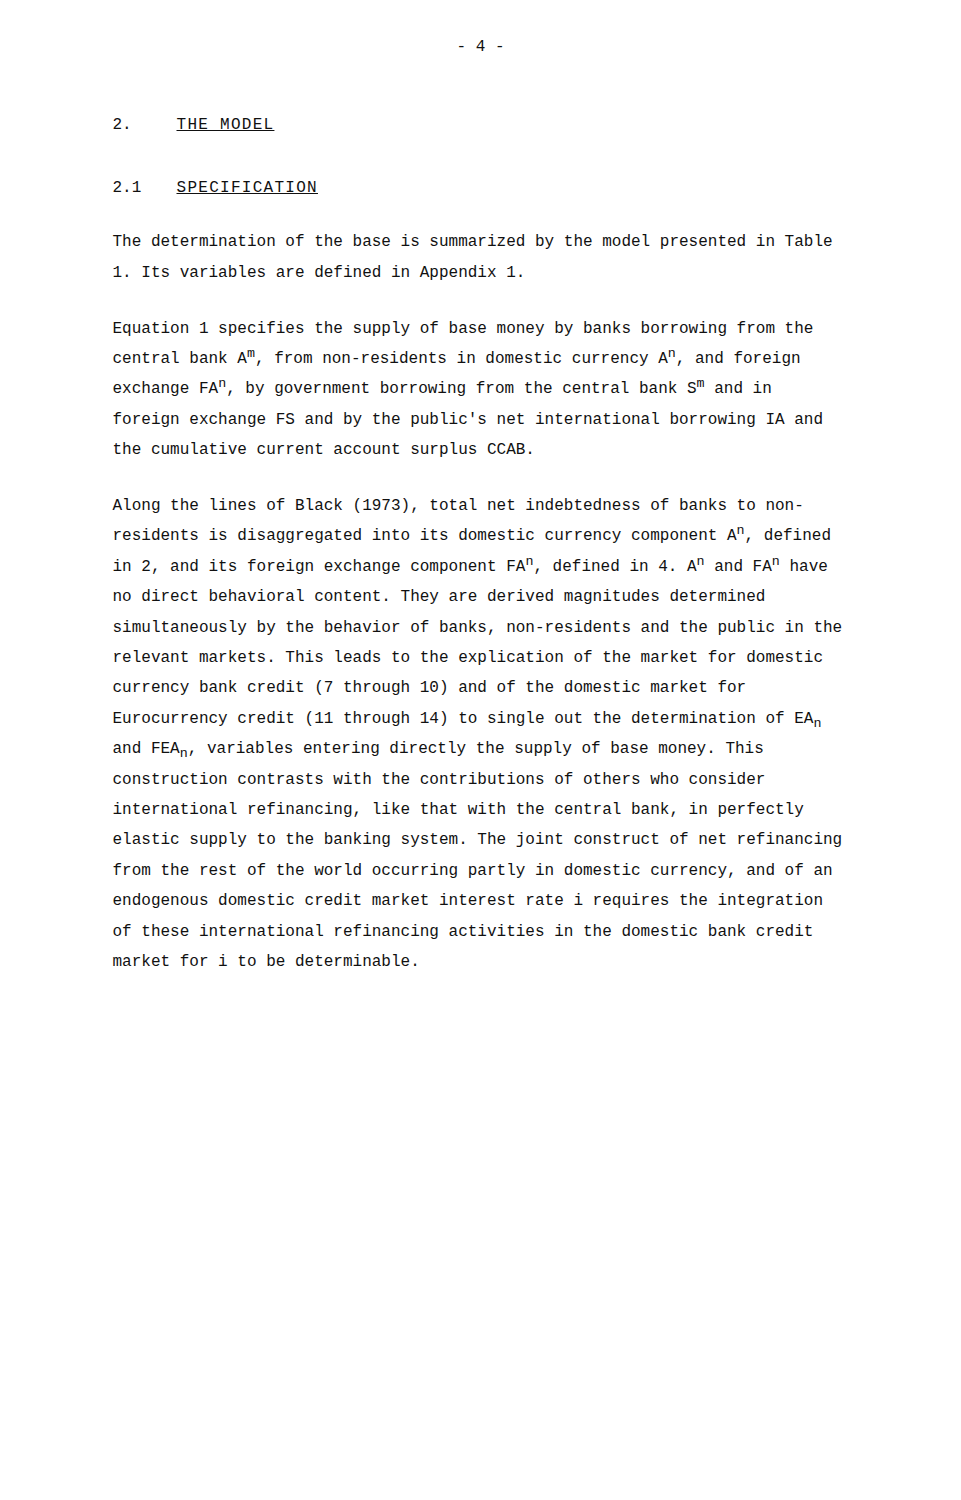- 4 -
2. THE MODEL
2.1 SPECIFICATION
The determination of the base is summarized by the model presented in Table 1. Its variables are defined in Appendix 1.
Equation 1 specifies the supply of base money by banks borrowing from the central bank Am, from non-residents in domestic currency An, and foreign exchange FAn, by government borrowing from the central bank Sm and in foreign exchange FS and by the public's net international borrowing IA and the cumulative current account surplus CCAB.
Along the lines of Black (1973), total net indebtedness of banks to non-residents is disaggregated into its domestic currency component An, defined in 2, and its foreign exchange component FAn, defined in 4. An and FAn have no direct behavioral content. They are derived magnitudes determined simultaneously by the behavior of banks, non-residents and the public in the relevant markets. This leads to the explication of the market for domestic currency bank credit (7 through 10) and of the domestic market for Eurocurrency credit (11 through 14) to single out the determination of EAn and FEAn, variables entering directly the supply of base money. This construction contrasts with the contributions of others who consider international refinancing, like that with the central bank, in perfectly elastic supply to the banking system. The joint construct of net refinancing from the rest of the world occurring partly in domestic currency, and of an endogenous domestic credit market interest rate i requires the integration of these international refinancing activities in the domestic bank credit market for i to be determinable.